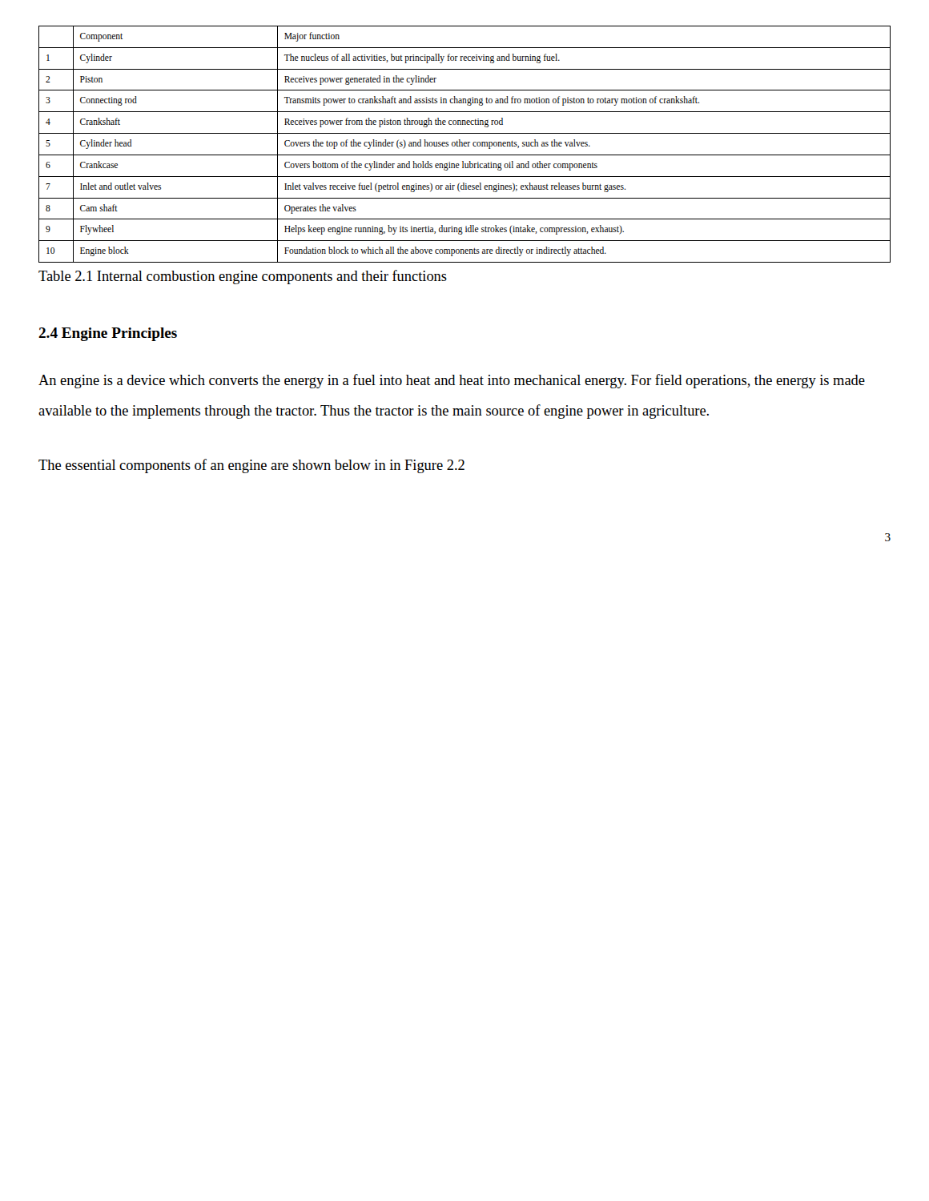| | Component | Major function |
| 1 | Cylinder | The nucleus of all activities, but principally for receiving and burning fuel. |
| 2 | Piston | Receives power generated in the cylinder |
| 3 | Connecting rod | Transmits power to crankshaft and assists in changing to and fro motion of piston to rotary motion of crankshaft. |
| 4 | Crankshaft | Receives power from the piston through the connecting rod |
| 5 | Cylinder head | Covers the top of the cylinder (s) and houses other components, such as the valves. |
| 6 | Crankcase | Covers bottom of the cylinder and holds engine lubricating oil and other components |
| 7 | Inlet and outlet valves | Inlet valves receive fuel (petrol engines) or air (diesel engines); exhaust releases burnt gases. |
| 8 | Cam shaft | Operates the valves |
| 9 | Flywheel | Helps keep engine running, by its inertia, during idle strokes (intake, compression, exhaust). |
| 10 | Engine block | Foundation block to which all the above components are directly or indirectly attached. |
Table 2.1 Internal combustion engine components and their functions
2.4 Engine Principles
An engine is a device which converts the energy in a fuel into heat and heat into mechanical energy. For field operations, the energy is made available to the implements through the tractor. Thus the tractor is the main source of engine power in agriculture.
The essential components of an engine are shown below in in Figure 2.2
3